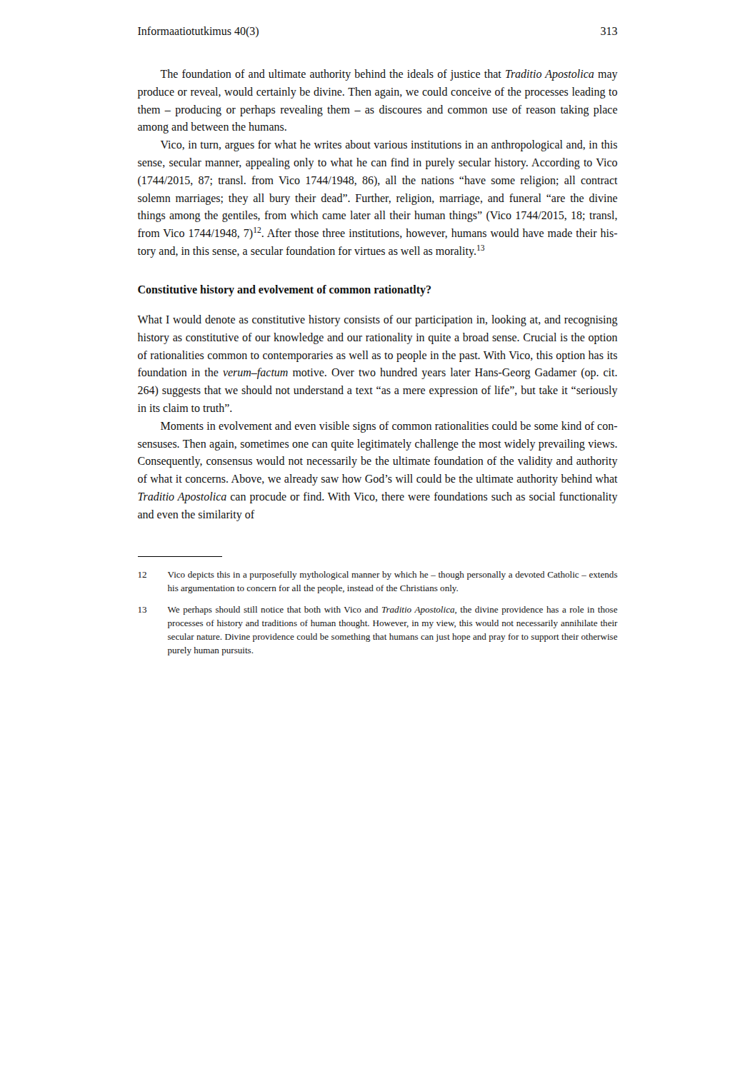Informaatiotutkimus 40(3)
313
The foundation of and ultimate authority behind the ideals of justice that Traditio Apostolica may produce or reveal, would certainly be divine. Then again, we could conceive of the processes leading to them – producing or perhaps revealing them – as discoures and common use of reason taking place among and between the humans.
Vico, in turn, argues for what he writes about various institutions in an anthropological and, in this sense, secular manner, appealing only to what he can find in purely secular history. According to Vico (1744/2015, 87; transl. from Vico 1744/1948, 86), all the nations “have some religion; all contract solemn marriages; they all bury their dead”. Further, religion, marriage, and funeral “are the divine things among the gentiles, from which came later all their human things” (Vico 1744/2015, 18; transl, from Vico 1744/1948, 7)12. After those three institutions, however, humans would have made their history and, in this sense, a secular foundation for virtues as well as morality.13
Constitutive history and evolvement of common rationatlty?
What I would denote as constitutive history consists of our participation in, looking at, and recognising history as constitutive of our knowledge and our rationality in quite a broad sense. Crucial is the option of rationalities common to contemporaries as well as to people in the past. With Vico, this option has its foundation in the verum–factum motive. Over two hundred years later Hans-Georg Gadamer (op. cit. 264) suggests that we should not understand a text “as a mere expression of life”, but take it “seriously in its claim to truth”.
Moments in evolvement and even visible signs of common rationalities could be some kind of consensuses. Then again, sometimes one can quite legitimately challenge the most widely prevailing views. Consequently, consensus would not necessarily be the ultimate foundation of the validity and authority of what it concerns. Above, we already saw how God’s will could be the ultimate authority behind what Traditio Apostolica can procude or find. With Vico, there were foundations such as social functionality and even the similarity of
12 Vico depicts this in a purposefully mythological manner by which he – though personally a devoted Catholic – extends his argumentation to concern for all the people, instead of the Christians only.
13 We perhaps should still notice that both with Vico and Traditio Apostolica, the divine providence has a role in those processes of history and traditions of human thought. However, in my view, this would not necessarily annihilate their secular nature. Divine providence could be something that humans can just hope and pray for to support their otherwise purely human pursuits.